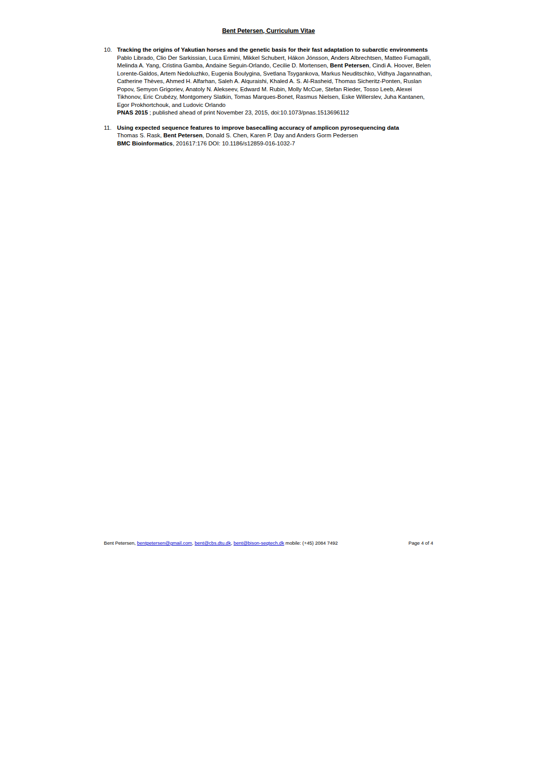Bent Petersen, Curriculum Vitae
Tracking the origins of Yakutian horses and the genetic basis for their fast adaptation to subarctic environments Pablo Librado, Clio Der Sarkissian, Luca Ermini, Mikkel Schubert, Hákon Jónsson, Anders Albrechtsen, Matteo Fumagalli, Melinda A. Yang, Cristina Gamba, Andaine Seguin-Orlando, Cecilie D. Mortensen, Bent Petersen, Cindi A. Hoover, Belen Lorente-Galdos, Artem Nedoluzhko, Eugenia Boulygina, Svetlana Tsygankova, Markus Neuditschko, Vidhya Jagannathan, Catherine Thèves, Ahmed H. Alfarhan, Saleh A. Alquraishi, Khaled A. S. Al-Rasheid, Thomas Sicheritz-Ponten, Ruslan Popov, Semyon Grigoriev, Anatoly N. Alekseev, Edward M. Rubin, Molly McCue, Stefan Rieder, Tosso Leeb, Alexei Tikhonov, Eric Crubézy, Montgomery Slatkin, Tomas Marques-Bonet, Rasmus Nielsen, Eske Willerslev, Juha Kantanen, Egor Prokhortchouk, and Ludovic Orlando PNAS 2015 ; published ahead of print November 23, 2015, doi:10.1073/pnas.1513696112
Using expected sequence features to improve basecalling accuracy of amplicon pyrosequencing data Thomas S. Rask, Bent Petersen, Donald S. Chen, Karen P. Day and Anders Gorm Pedersen BMC Bioinformatics, 201617:176 DOI: 10.1186/s12859-016-1032-7
Bent Petersen, bentpetersen@gmail.com, bent@cbs.dtu.dk, bent@bison-seqtech.dk mobile: (+45) 2084 7492 Page 4 of 4